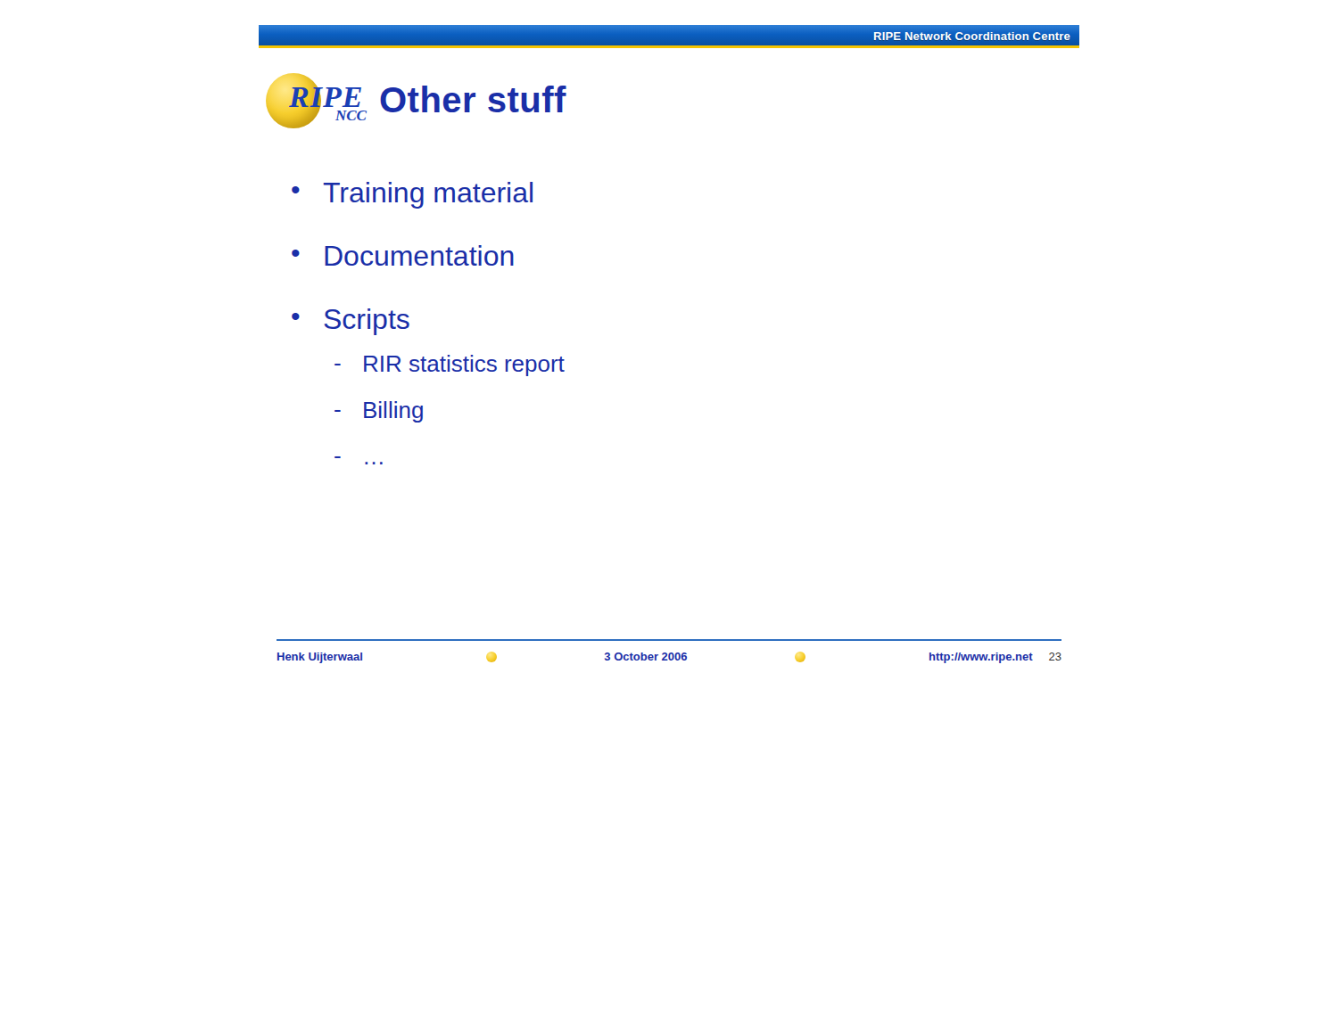RIPE Network Coordination Centre
RIPE
NCC
Other stuff
Training material
Documentation
Scripts
RIR statistics report
Billing
…
Henk Uijterwaal
3 October 2006
http://www.ripe.net 23